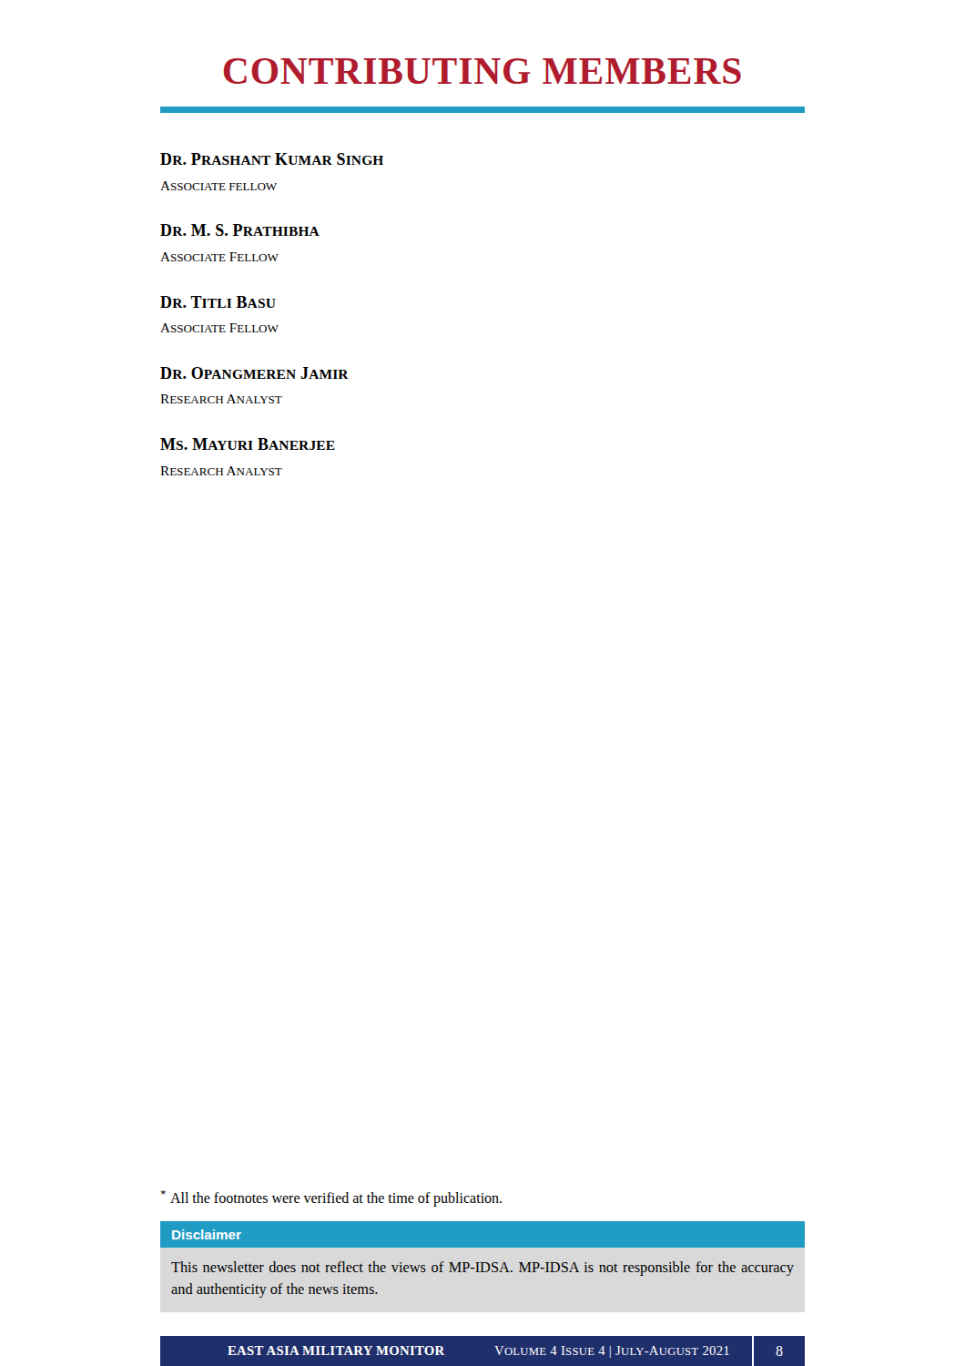CONTRIBUTING MEMBERS
DR. PRASHANT KUMAR SINGH
ASSOCIATE FELLOW
DR. M. S. PRATHIBHA
ASSOCIATE FELLOW
DR. TITLI BASU
ASSOCIATE FELLOW
DR. OPANGMEREN JAMIR
RESEARCH ANALYST
MS. MAYURI BANERJEE
RESEARCH ANALYST
*All the footnotes were verified at the time of publication.
Disclaimer
This newsletter does not reflect the views of MP-IDSA. MP-IDSA is not responsible for the accuracy and authenticity of the news items.
East Asia Military Monitor VOLUME 4 ISSUE 4 | JULY-AUGUST 2021
8